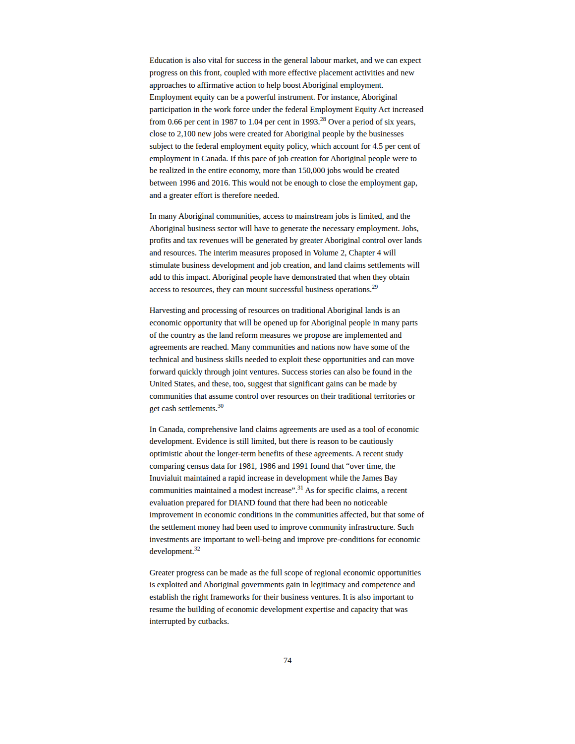Education is also vital for success in the general labour market, and we can expect progress on this front, coupled with more effective placement activities and new approaches to affirmative action to help boost Aboriginal employment. Employment equity can be a powerful instrument. For instance, Aboriginal participation in the work force under the federal Employment Equity Act increased from 0.66 per cent in 1987 to 1.04 per cent in 1993.28 Over a period of six years, close to 2,100 new jobs were created for Aboriginal people by the businesses subject to the federal employment equity policy, which account for 4.5 per cent of employment in Canada. If this pace of job creation for Aboriginal people were to be realized in the entire economy, more than 150,000 jobs would be created between 1996 and 2016. This would not be enough to close the employment gap, and a greater effort is therefore needed.
In many Aboriginal communities, access to mainstream jobs is limited, and the Aboriginal business sector will have to generate the necessary employment. Jobs, profits and tax revenues will be generated by greater Aboriginal control over lands and resources. The interim measures proposed in Volume 2, Chapter 4 will stimulate business development and job creation, and land claims settlements will add to this impact. Aboriginal people have demonstrated that when they obtain access to resources, they can mount successful business operations.29
Harvesting and processing of resources on traditional Aboriginal lands is an economic opportunity that will be opened up for Aboriginal people in many parts of the country as the land reform measures we propose are implemented and agreements are reached. Many communities and nations now have some of the technical and business skills needed to exploit these opportunities and can move forward quickly through joint ventures. Success stories can also be found in the United States, and these, too, suggest that significant gains can be made by communities that assume control over resources on their traditional territories or get cash settlements.30
In Canada, comprehensive land claims agreements are used as a tool of economic development. Evidence is still limited, but there is reason to be cautiously optimistic about the longer-term benefits of these agreements. A recent study comparing census data for 1981, 1986 and 1991 found that “over time, the Inuvialuit maintained a rapid increase in development while the James Bay communities maintained a modest increase”.31 As for specific claims, a recent evaluation prepared for DIAND found that there had been no noticeable improvement in economic conditions in the communities affected, but that some of the settlement money had been used to improve community infrastructure. Such investments are important to well-being and improve pre-conditions for economic development.32
Greater progress can be made as the full scope of regional economic opportunities is exploited and Aboriginal governments gain in legitimacy and competence and establish the right frameworks for their business ventures. It is also important to resume the building of economic development expertise and capacity that was interrupted by cutbacks.
74